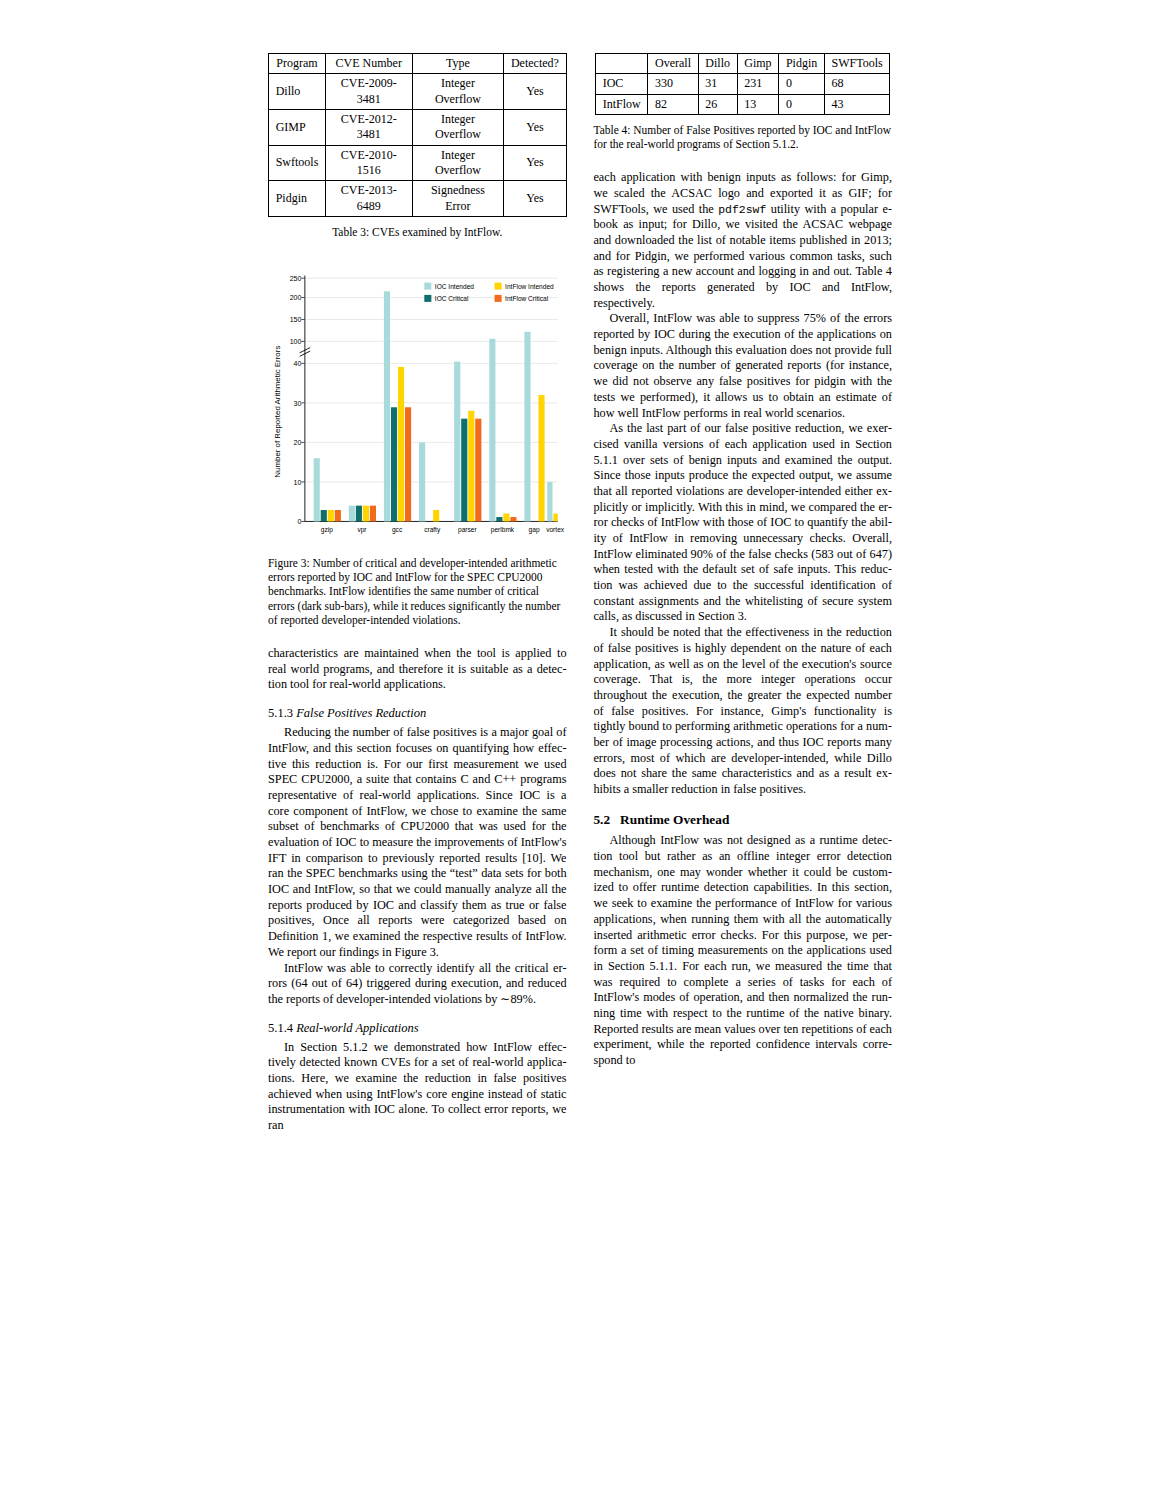| Program | CVE Number | Type | Detected? |
| --- | --- | --- | --- |
| Dillo | CVE-2009-3481 | Integer Overflow | Yes |
| GIMP | CVE-2012-3481 | Integer Overflow | Yes |
| Swftools | CVE-2010-1516 | Integer Overflow | Yes |
| Pidgin | CVE-2013-6489 | Signedness Error | Yes |
Table 3: CVEs examined by IntFlow.
Number of Reported Arithmetic Errors 0 10 20 30 40 100 150 200 250 IOC Intended IntFlow Intended IOC Critical IntFlow Critical gzip vpr gcc crafty parser perlbmk gap vortex
Figure 3: Number of critical and developer-intended arithmetic errors reported by IOC and IntFlow for the SPEC CPU2000 benchmarks. IntFlow identifies the same number of critical errors (dark sub-bars), while it reduces significantly the number of reported developer-intended violations.
characteristics are maintained when the tool is applied to real world programs, and therefore it is suitable as a detection tool for real-world applications.
5.1.3 False Positives Reduction
Reducing the number of false positives is a major goal of IntFlow, and this section focuses on quantifying how effective this reduction is. For our first measurement we used SPEC CPU2000, a suite that contains C and C++ programs representative of real-world applications. Since IOC is a core component of IntFlow, we chose to examine the same subset of benchmarks of CPU2000 that was used for the evaluation of IOC to measure the improvements of IntFlow's IFT in comparison to previously reported results [10]. We ran the SPEC benchmarks using the “test” data sets for both IOC and IntFlow, so that we could manually analyze all the reports produced by IOC and classify them as true or false positives, Once all reports were categorized based on Definition 1, we examined the respective results of IntFlow. We report our findings in Figure 3.
IntFlow was able to correctly identify all the critical errors (64 out of 64) triggered during execution, and reduced the reports of developer-intended violations by ∼89%.
5.1.4 Real-world Applications
In Section 5.1.2 we demonstrated how IntFlow effectively detected known CVEs for a set of real-world applications. Here, we examine the reduction in false positives achieved when using IntFlow's core engine instead of static instrumentation with IOC alone. To collect error reports, we ran
| | Overall | Dillo | Gimp | Pidgin | SWFTools |
| --- | --- | --- | --- | --- | --- |
| IOC | 330 | 31 | 231 | 0 | 68 |
| IntFlow | 82 | 26 | 13 | 0 | 43 |
Table 4: Number of False Positives reported by IOC and IntFlow for the real-world programs of Section 5.1.2.
each application with benign inputs as follows: for Gimp, we scaled the ACSAC logo and exported it as GIF; for SWFTools, we used the pdf2swf utility with a popular e-book as input; for Dillo, we visited the ACSAC webpage and downloaded the list of notable items published in 2013; and for Pidgin, we performed various common tasks, such as registering a new account and logging in and out. Table 4 shows the reports generated by IOC and IntFlow, respectively.
Overall, IntFlow was able to suppress 75% of the errors reported by IOC during the execution of the applications on benign inputs. Although this evaluation does not provide full coverage on the number of generated reports (for instance, we did not observe any false positives for pidgin with the tests we performed), it allows us to obtain an estimate of how well IntFlow performs in real world scenarios.
As the last part of our false positive reduction, we exercised vanilla versions of each application used in Section 5.1.1 over sets of benign inputs and examined the output. Since those inputs produce the expected output, we assume that all reported violations are developer-intended either explicitly or implicitly. With this in mind, we compared the error checks of IntFlow with those of IOC to quantify the ability of IntFlow in removing unnecessary checks. Overall, IntFlow eliminated 90% of the false checks (583 out of 647) when tested with the default set of safe inputs. This reduction was achieved due to the successful identification of constant assignments and the whitelisting of secure system calls, as discussed in Section 3.
It should be noted that the effectiveness in the reduction of false positives is highly dependent on the nature of each application, as well as on the level of the execution's source coverage. That is, the more integer operations occur throughout the execution, the greater the expected number of false positives. For instance, Gimp's functionality is tightly bound to performing arithmetic operations for a number of image processing actions, and thus IOC reports many errors, most of which are developer-intended, while Dillo does not share the same characteristics and as a result exhibits a smaller reduction in false positives.
5.2 Runtime Overhead
Although IntFlow was not designed as a runtime detection tool but rather as an offline integer error detection mechanism, one may wonder whether it could be customized to offer runtime detection capabilities. In this section, we seek to examine the performance of IntFlow for various applications, when running them with all the automatically inserted arithmetic error checks. For this purpose, we perform a set of timing measurements on the applications used in Section 5.1.1. For each run, we measured the time that was required to complete a series of tasks for each of IntFlow's modes of operation, and then normalized the running time with respect to the runtime of the native binary. Reported results are mean values over ten repetitions of each experiment, while the reported confidence intervals correspond to